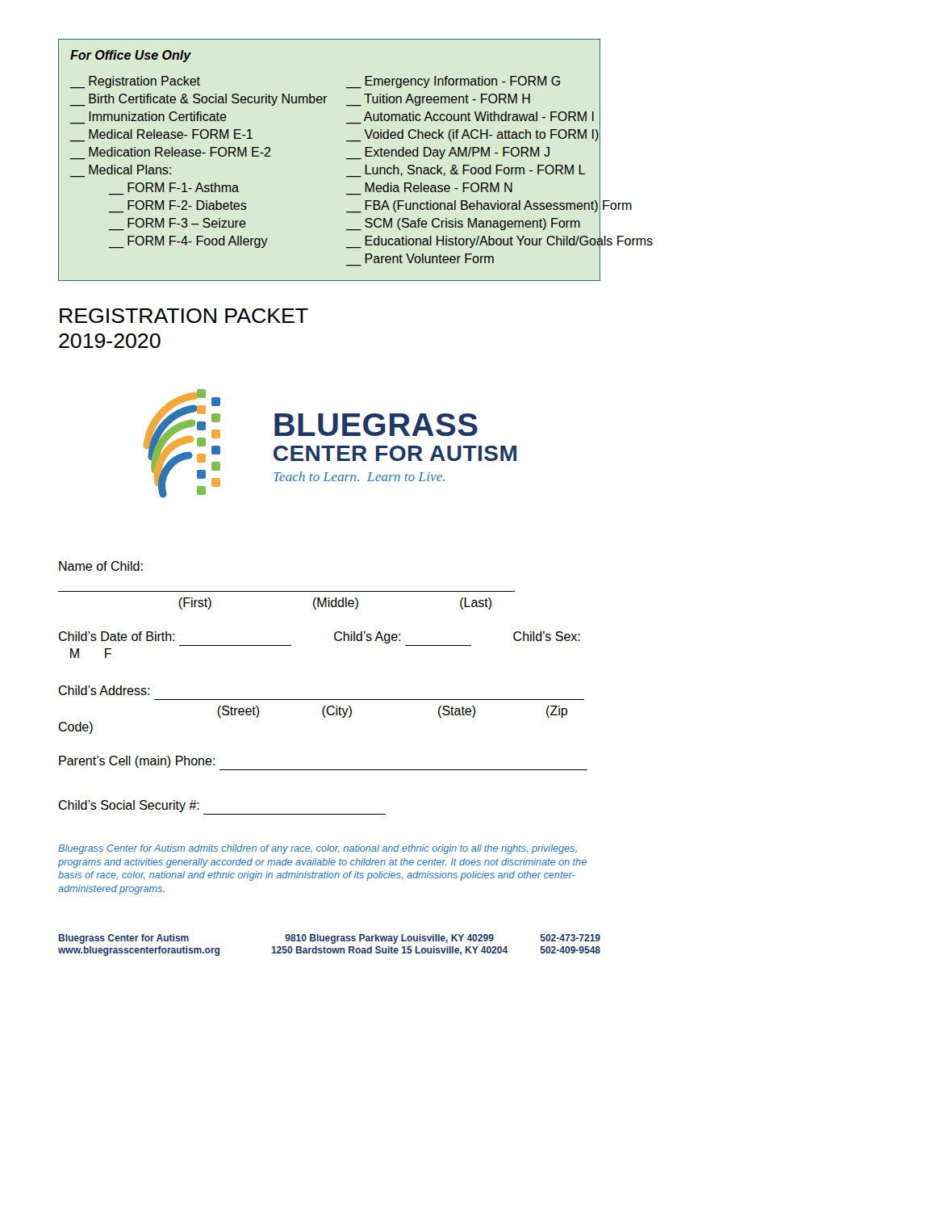For Office Use Only
Registration Packet
Birth Certificate & Social Security Number
Immunization Certificate
Medical Release- FORM E-1
Medication Release- FORM E-2
Medical Plans:
FORM F-1- Asthma
FORM F-2- Diabetes
FORM F-3 – Seizure
FORM F-4- Food Allergy
Emergency Information - FORM G
Tuition Agreement - FORM H
Automatic Account Withdrawal - FORM I
Voided Check (if ACH- attach to FORM I)
Extended Day AM/PM - FORM J
Lunch, Snack, & Food Form - FORM L
Media Release - FORM N
FBA (Functional Behavioral Assessment) Form
SCM (Safe Crisis Management) Form
Educational History/About Your Child/Goals Forms
Parent Volunteer Form
REGISTRATION PACKET 2019-2020
BLUEGRASS CENTER FOR AUTISM Teach to Learn. Learn to Live.
Name of Child:
(First) (Middle) (Last)
Child’s Date of Birth: Child’s Age: Child’s Sex: M F
Child’s Address:
(Street) (City) (State) (Zip Code)
Parent’s Cell (main) Phone:
Child’s Social Security #:
Bluegrass Center for Autism admits children of any race, color, national and ethnic origin to all the rights, privileges, programs and activities generally accorded or made available to children at the center. It does not discriminate on the basis of race, color, national and ethnic origin in administration of its policies, admissions policies and other center-administered programs.
| Bluegrass Center for Autism | 9810 Bluegrass Parkway Louisville, KY 40299 | 502-473-7219 |
| www.bluegrasscenterforautism.org | 1250 Bardstown Road Suite 15 Louisville, KY 40204 | 502-409-9548 |